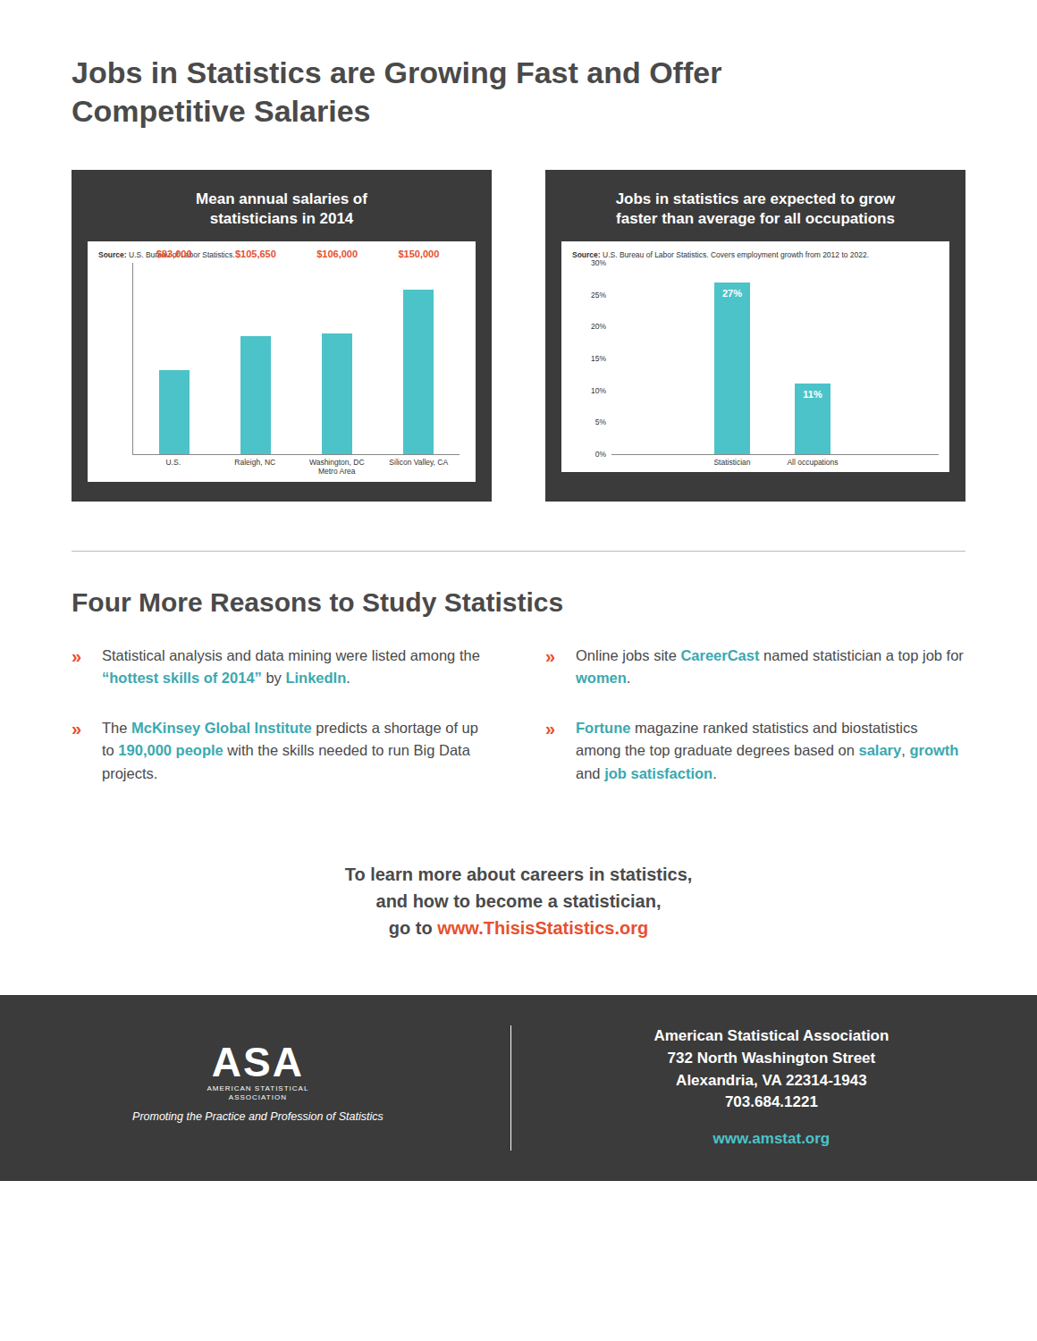Jobs in Statistics are Growing Fast and Offer Competitive Salaries
Mean annual salaries of
statisticians in 2014
Source: U.S. Bureau of Labor Statistics.
$83,000
$105,650
$106,000
$150,000
U.S. Raleigh, NC Washington, DC
Metro Area Silicon Valley, CA
Jobs in statistics are expected to grow
faster than average for all occupations
Source: U.S. Bureau of Labor Statistics. Covers employment growth from 2012 to 2022.
30% 25% 20% 15% 10% 5% 0%
27%
11%
Statistician All occupations
Four More Reasons to Study Statistics
Statistical analysis and data mining were listed among the “hottest skills of 2014” by LinkedIn.
The McKinsey Global Institute predicts a shortage of up to 190,000 people with the skills needed to run Big Data projects.
Online jobs site CareerCast named statistician a top job for women.
Fortune magazine ranked statistics and biostatistics among the top graduate degrees based on salary, growth and job satisfaction.
To learn more about careers in statistics,
and how to become a statistician,
go to www.ThisisStatistics.org
ASA
AMERICAN STATISTICAL
ASSOCIATION
Promoting the Practice and Profession of Statistics
American Statistical Association
732 North Washington Street
Alexandria, VA 22314-1943
703.684.1221 www.amstat.org